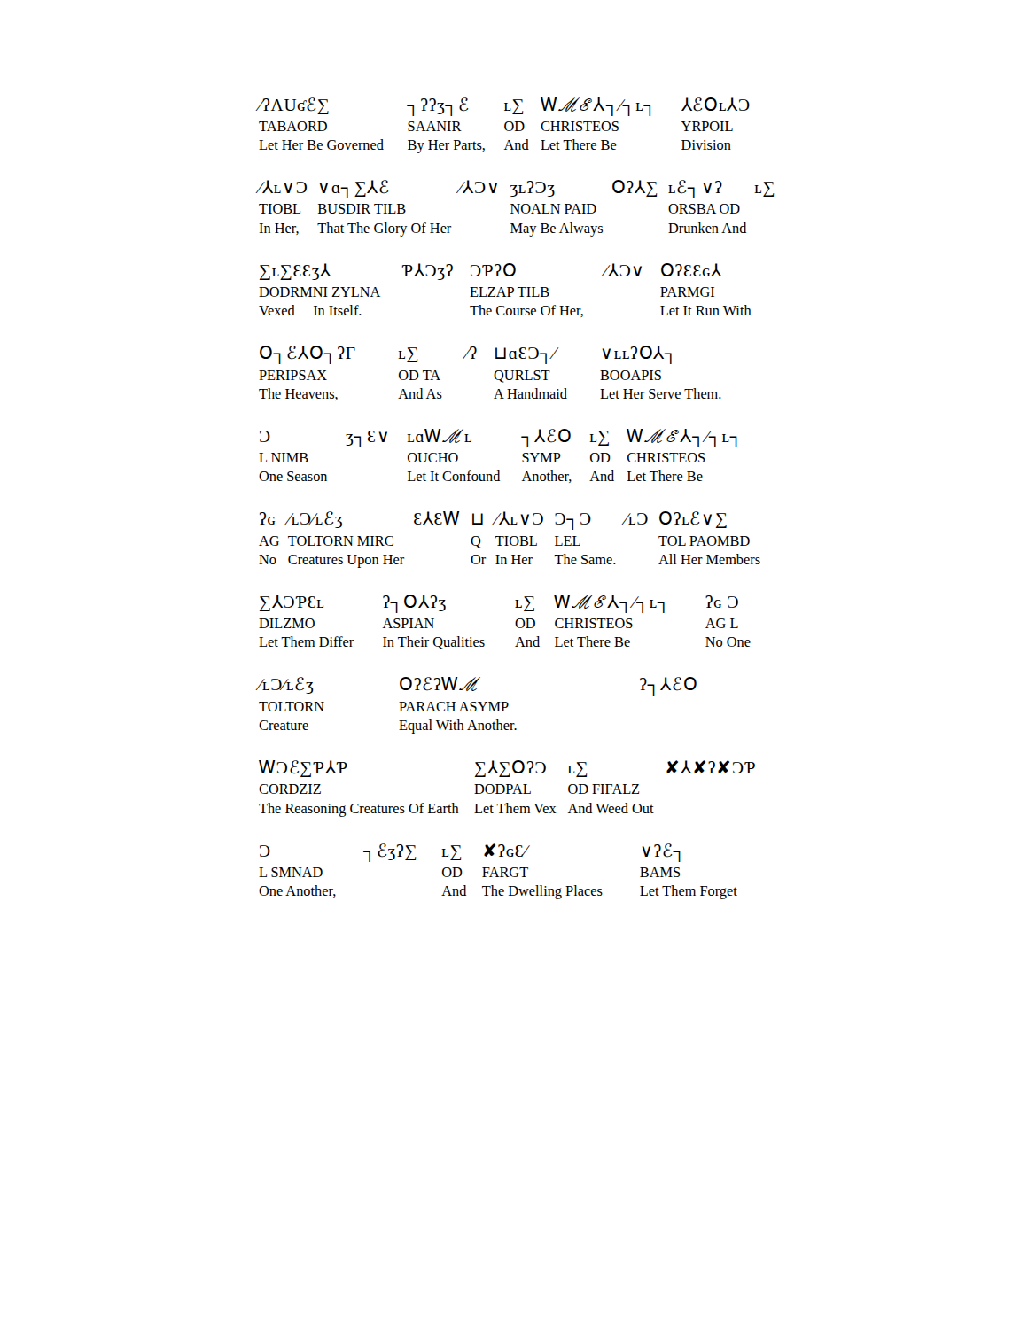| ∕ʔɅɄʛℰ∑ | ┐ʔʔʒ┐ℰ | ʟ∑ | Ꮃℳℰ⅄┐∕┐ʟ┐ | ⅄ℰՕʟ⅄Ɔ |
| TABAORD | SAANIR | OD | CHRISTEOS | YRPOIL |
| Let Her Be Governed | By Her Parts, | And | Let There Be | Division |
| ∕⅄ʟ∨Ɔ | ∨ɑ┐∑⅄ℰ | ∕⅄Ɔ∨ | ʒʟʔƆʒ | Օʔ⅄∑ | ʟℰ┐∨ʔ | ʟ∑ |
| TIOBL | BUSDIR TILB | | NOALN PAID | | ORSBA OD | |
| In Her, | That The Glory Of Her | | May Be Always | | Drunken And | |
| ∑ʟ∑ƐƐʒ⅄ | Ƥ⅄Ɔʒʔ | ƆƤʔՕ | ∕⅄Ɔ∨ | ՕʔƐƐɢ⅄ |
| DODRMNI ZYLNA | | ELZAP TILB | | PARMGI |
| Vexed In Itself. | | The Course Of Her, | | Let It Run With |
| Օ┐ℰ⅄Օ┐ʔΓ | ʟ∑ | ∕ʔ | ⊔ɑƐƆ┐∕ | ∨ʟʟʔՕ⅄┐ |
| PERIPSAX | OD TA | | QURLST | BOOAPIS |
| The Heavens, | And As | | A Handmaid | Let Her Serve Them. |
| Ɔ | ʒ┐Ɛ∨ | ʟɑᎳℳʟ | ┐⅄ℰՕ | ʟ∑ | Ꮃℳℰ⅄┐∕┐ʟ┐ |
| L NIMB | | OUCHO | SYMP | OD | CHRISTEOS |
| One Season | | Let It Confound | Another, | And | Let There Be |
| ʔɢ | ∕ʟƆ∕ʟℰʒ | Ɛ⅄ƐᎳ | ⊔ | ∕⅄ʟ∨Ɔ | Ɔ┐Ɔ | ∕ʟƆ | Օʔʟℰ∨∑ |
| AG | TOLTORN MIRC | | Q | TIOBL | LEL | | TOL PAOMBD |
| No | Creatures Upon Her | | Or | In Her | The Same. | | All Her Members |
| ∑⅄ƆƤƐʟ | ʔ┐Օ⅄ʔʒ | ʟ∑ | Ꮃℳℰ⅄┐∕┐ʟ┐ | ʔɢ Ɔ |
| DILZMO | ASPIAN | OD | CHRISTEOS | AG L |
| Let Them Differ | In Their Qualities | And | Let There Be | No One |
| ∕ʟƆ∕ʟℰʒ | ՕʔℰʔᎳℳ | ʔ┐⅄ℰՕ |
| TOLTORN | PARACH ASYMP | |
| Creature | Equal With Another. | |
| ᎳƆℰ∑Ƥ⅄Ƥ | ∑⅄∑ՕʔƆ | ʟ∑ | ✘⅄✘ʔ✘ƆƤ |
| CORDZIZ | DODPAL | OD FIFALZ | |
| The Reasoning Creatures Of Earth | Let Them Vex | And Weed Out | |
| Ɔ | ┐ℰʒʔ∑ | ʟ∑ | ✘ʔɢƐ∕ | ∨ʔℰ┐ |
| L SMNAD | | OD | FARGT | BAMS |
| One Another, | | And | The Dwelling Places | Let Them Forget |